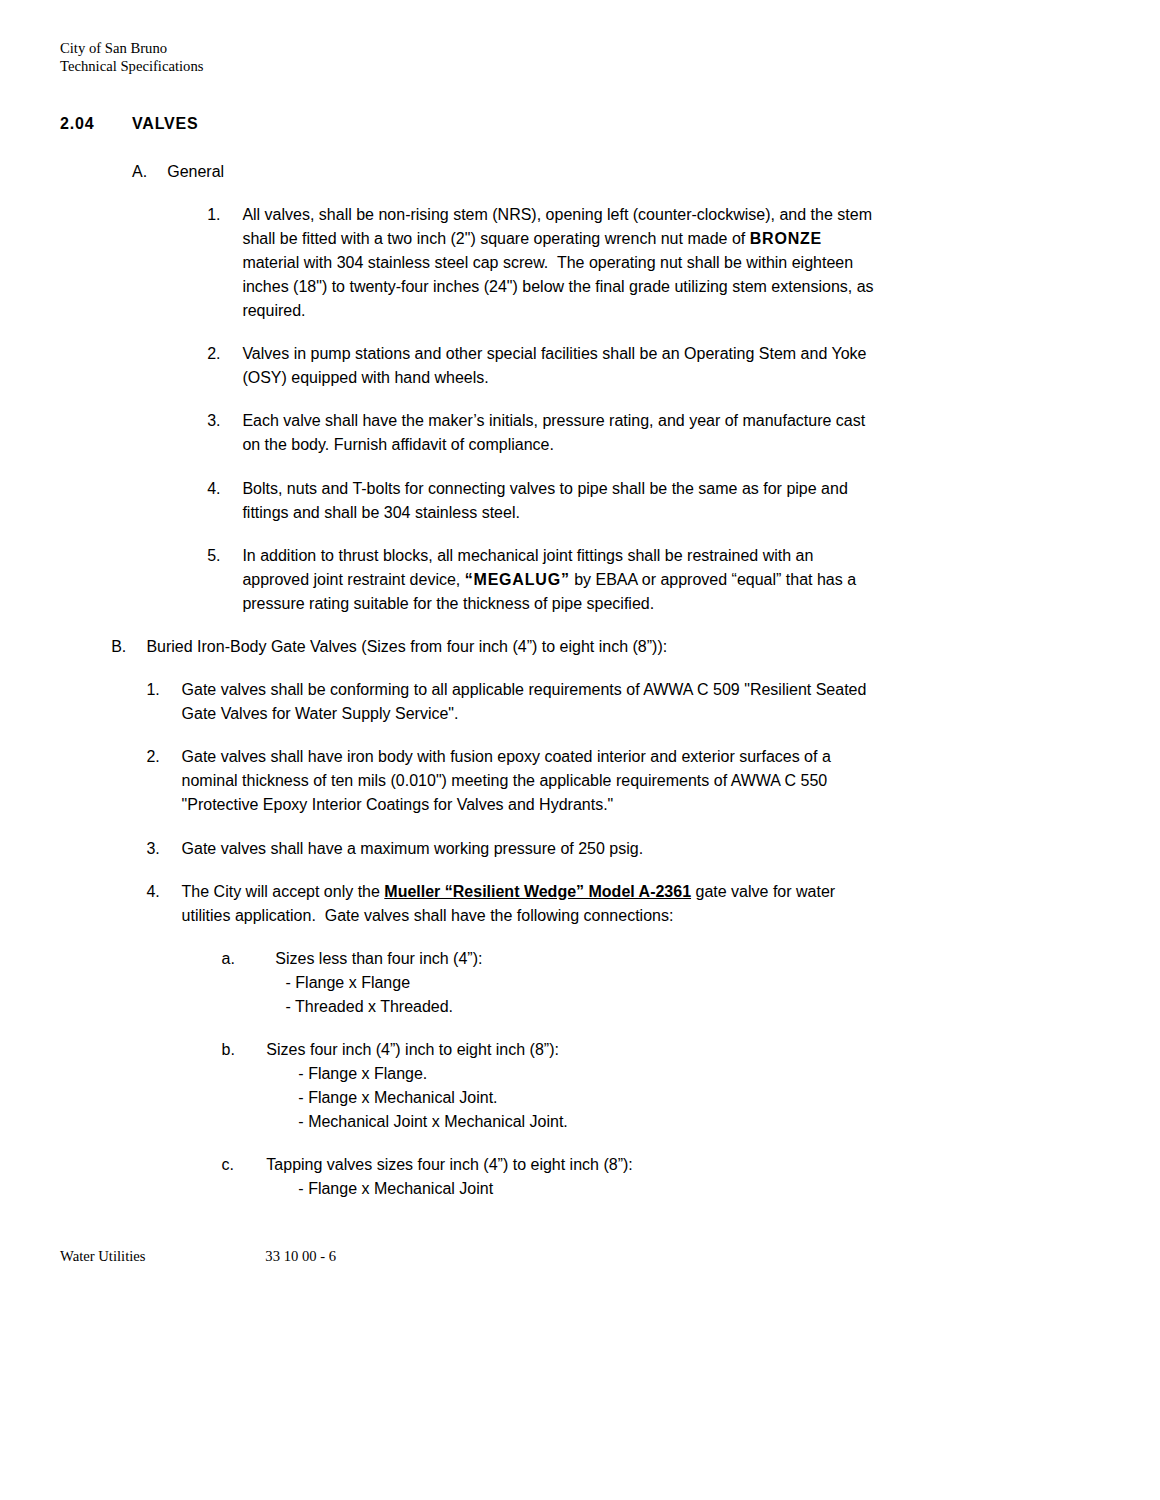City of San Bruno
Technical Specifications
2.04 VALVES
A. General
1. All valves, shall be non-rising stem (NRS), opening left (counter-clockwise), and the stem shall be fitted with a two inch (2") square operating wrench nut made of BRONZE material with 304 stainless steel cap screw. The operating nut shall be within eighteen inches (18") to twenty-four inches (24") below the final grade utilizing stem extensions, as required.
2. Valves in pump stations and other special facilities shall be an Operating Stem and Yoke (OSY) equipped with hand wheels.
3. Each valve shall have the maker’s initials, pressure rating, and year of manufacture cast on the body. Furnish affidavit of compliance.
4. Bolts, nuts and T-bolts for connecting valves to pipe shall be the same as for pipe and fittings and shall be 304 stainless steel.
5. In addition to thrust blocks, all mechanical joint fittings shall be restrained with an approved joint restraint device, “MEGALUG” by EBAA or approved “equal” that has a pressure rating suitable for the thickness of pipe specified.
B. Buried Iron-Body Gate Valves (Sizes from four inch (4”) to eight inch (8”)):
1. Gate valves shall be conforming to all applicable requirements of AWWA C 509 "Resilient Seated Gate Valves for Water Supply Service".
2. Gate valves shall have iron body with fusion epoxy coated interior and exterior surfaces of a nominal thickness of ten mils (0.010") meeting the applicable requirements of AWWA C 550 "Protective Epoxy Interior Coatings for Valves and Hydrants."
3. Gate valves shall have a maximum working pressure of 250 psig.
4. The City will accept only the Mueller “Resilient Wedge” Model A-2361 gate valve for water utilities application. Gate valves shall have the following connections:
a. Sizes less than four inch (4”):
- Flange x Flange
- Threaded x Threaded.
b. Sizes four inch (4”) inch to eight inch (8”):
- Flange x Flange.
- Flange x Mechanical Joint.
- Mechanical Joint x Mechanical Joint.
c. Tapping valves sizes four inch (4”) to eight inch (8”):
- Flange x Mechanical Joint
Water Utilities 33 10 00 - 6